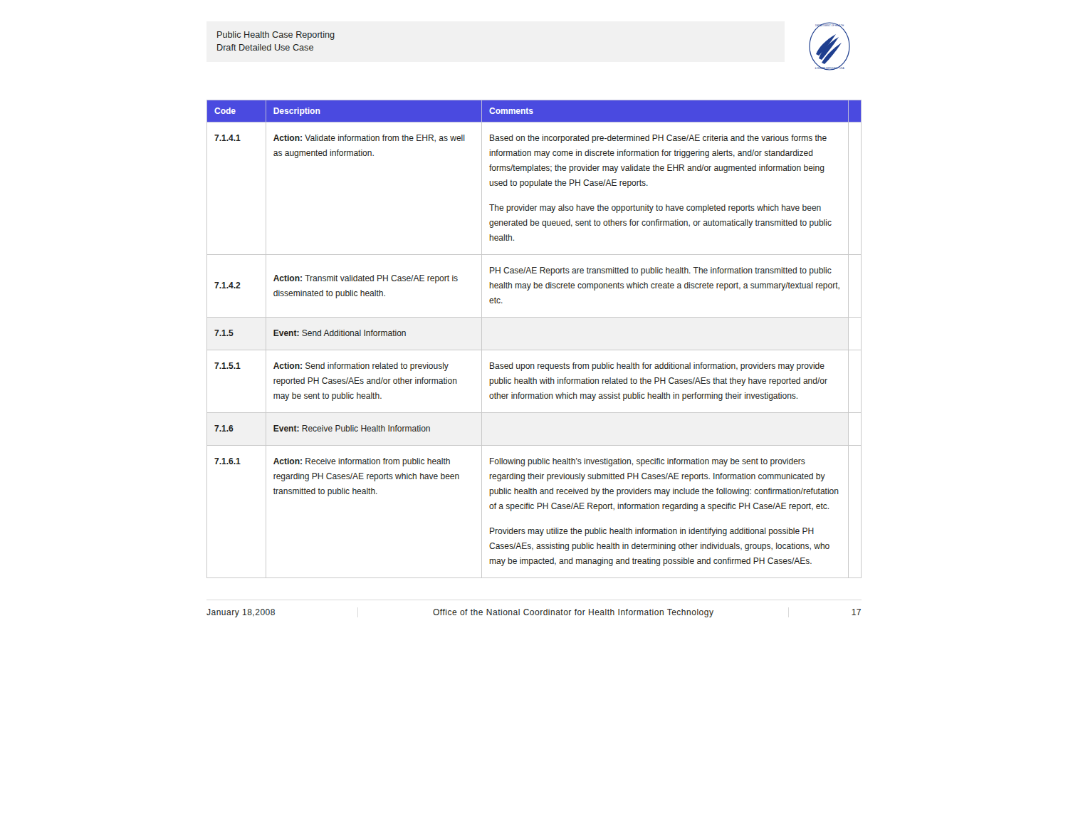Public Health Case Reporting
Draft Detailed Use Case
DEPARTMENT OF HEALTH & HUMAN SERVICES · USA
| Code | Description | Comments | |
| --- | --- | --- | --- |
| 7.1.4.1 | Action: Validate information from the EHR, as well as augmented information. | Based on the incorporated pre-determined PH Case/AE criteria and the various forms the information may come in discrete information for triggering alerts, and/or standardized forms/templates; the provider may validate the EHR and/or augmented information being used to populate the PH Case/AE reports. The provider may also have the opportunity to have completed reports which have been generated be queued, sent to others for confirmation, or automatically transmitted to public health. | |
| 7.1.4.2 | Action: Transmit validated PH Case/AE report is disseminated to public health. | PH Case/AE Reports are transmitted to public health. The information transmitted to public health may be discrete components which create a discrete report, a summary/textual report, etc. | |
| 7.1.5 | Event: Send Additional Information | | |
| 7.1.5.1 | Action: Send information related to previously reported PH Cases/AEs and/or other information may be sent to public health. | Based upon requests from public health for additional information, providers may provide public health with information related to the PH Cases/AEs that they have reported and/or other information which may assist public health in performing their investigations. | |
| 7.1.6 | Event: Receive Public Health Information | | |
| 7.1.6.1 | Action: Receive information from public health regarding PH Cases/AE reports which have been transmitted to public health. | Following public health's investigation, specific information may be sent to providers regarding their previously submitted PH Cases/AE reports. Information communicated by public health and received by the providers may include the following: confirmation/refutation of a specific PH Case/AE Report, information regarding a specific PH Case/AE report, etc. Providers may utilize the public health information in identifying additional possible PH Cases/AEs, assisting public health in determining other individuals, groups, locations, who may be impacted, and managing and treating possible and confirmed PH Cases/AEs. | |
January 18,2008
Office of the National Coordinator for Health Information Technology
17